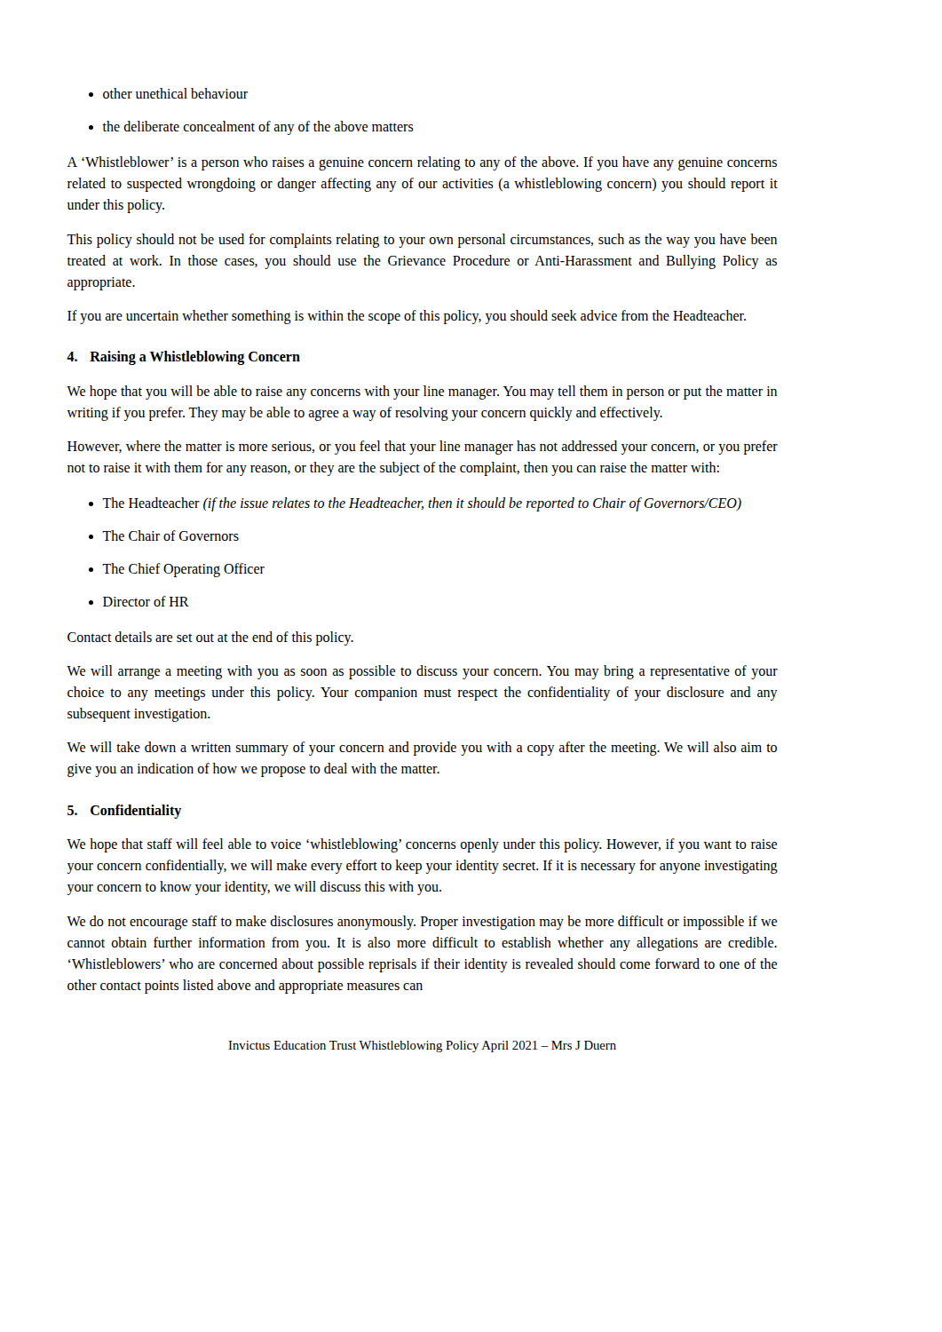other unethical behaviour
the deliberate concealment of any of the above matters
A ‘Whistleblower’ is a person who raises a genuine concern relating to any of the above. If you have any genuine concerns related to suspected wrongdoing or danger affecting any of our activities (a whistleblowing concern) you should report it under this policy.
This policy should not be used for complaints relating to your own personal circumstances, such as the way you have been treated at work. In those cases, you should use the Grievance Procedure or Anti-Harassment and Bullying Policy as appropriate.
If you are uncertain whether something is within the scope of this policy, you should seek advice from the Headteacher.
4. Raising a Whistleblowing Concern
We hope that you will be able to raise any concerns with your line manager. You may tell them in person or put the matter in writing if you prefer. They may be able to agree a way of resolving your concern quickly and effectively.
However, where the matter is more serious, or you feel that your line manager has not addressed your concern, or you prefer not to raise it with them for any reason, or they are the subject of the complaint, then you can raise the matter with:
The Headteacher (if the issue relates to the Headteacher, then it should be reported to Chair of Governors/CEO)
The Chair of Governors
The Chief Operating Officer
Director of HR
Contact details are set out at the end of this policy.
We will arrange a meeting with you as soon as possible to discuss your concern. You may bring a representative of your choice to any meetings under this policy. Your companion must respect the confidentiality of your disclosure and any subsequent investigation.
We will take down a written summary of your concern and provide you with a copy after the meeting. We will also aim to give you an indication of how we propose to deal with the matter.
5. Confidentiality
We hope that staff will feel able to voice ‘whistleblowing’ concerns openly under this policy. However, if you want to raise your concern confidentially, we will make every effort to keep your identity secret. If it is necessary for anyone investigating your concern to know your identity, we will discuss this with you.
We do not encourage staff to make disclosures anonymously. Proper investigation may be more difficult or impossible if we cannot obtain further information from you. It is also more difficult to establish whether any allegations are credible. ‘Whistleblowers’ who are concerned about possible reprisals if their identity is revealed should come forward to one of the other contact points listed above and appropriate measures can
Invictus Education Trust Whistleblowing Policy April 2021 – Mrs J Duern